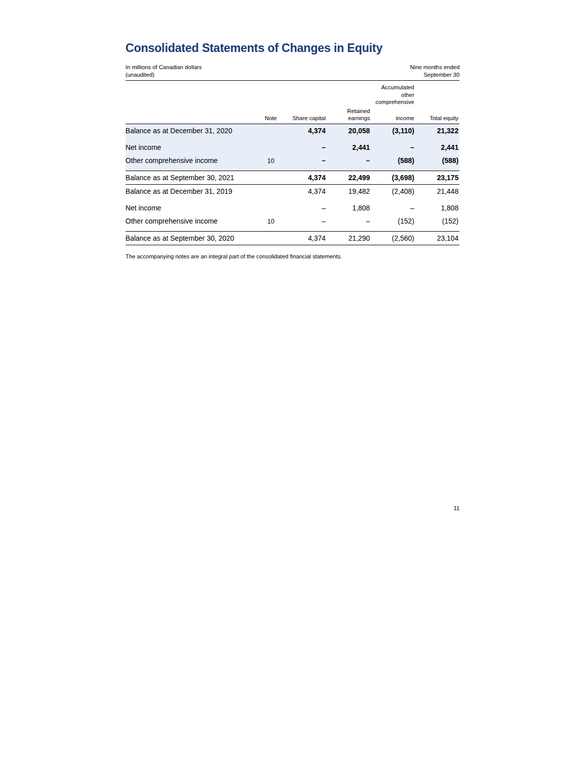Consolidated Statements of Changes in Equity
In millions of Canadian dollars
(unaudited)
Nine months ended
September 30
| | | | | Accumulated other comprehensive | |
| --- | --- | --- | --- | --- | --- |
| | Note | Share capital | Retained earnings | income | Total equity |
| Balance as at December 31, 2020 | | 4,374 | 20,058 | (3,110) | 21,322 |
| Net income | | – | 2,441 | – | 2,441 |
| Other comprehensive income | 10 | – | – | (588) | (588) |
| Balance as at September 30, 2021 | | 4,374 | 22,499 | (3,698) | 23,175 |
| Balance as at December 31, 2019 | | 4,374 | 19,482 | (2,408) | 21,448 |
| Net income | | – | 1,808 | – | 1,808 |
| Other comprehensive income | 10 | – | – | (152) | (152) |
| Balance as at September 30, 2020 | | 4,374 | 21,290 | (2,560) | 23,104 |
The accompanying notes are an integral part of the consolidated financial statements.
11